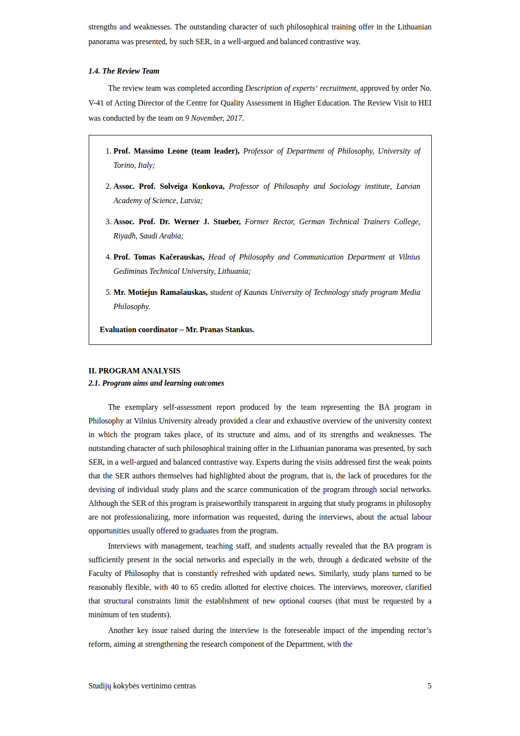strengths and weaknesses. The outstanding character of such philosophical training offer in the Lithuanian panorama was presented, by such SER, in a well-argued and balanced contrastive way.
1.4. The Review Team
The review team was completed according Description of experts‘ recruitment, approved by order No. V-41 of Acting Director of the Centre for Quality Assessment in Higher Education. The Review Visit to HEI was conducted by the team on 9 November, 2017.
Prof. Massimo Leone (team leader), Professor of Department of Philosophy, University of Torino, Italy;
Assoc. Prof. Solveiga Konkova, Professor of Philosophy and Sociology institute, Latvian Academy of Science, Latvia;
Assoc. Prof. Dr. Werner J. Stueber, Former Rector, German Technical Trainers College, Riyadh, Saudi Arabia;
Prof. Tomas Kačerauskas, Head of Philosophy and Communication Department at Vilnius Gediminas Technical University, Lithuania;
Mr. Motiejus Ramašauskas, student of Kaunas University of Technology study program Media Philosophy.
Evaluation coordinator – Mr. Pranas Stankus.
II. PROGRAM ANALYSIS
2.1. Program aims and learning outcomes
The exemplary self-assessment report produced by the team representing the BA program in Philosophy at Vilnius University already provided a clear and exhaustive overview of the university context in which the program takes place, of its structure and aims, and of its strengths and weaknesses. The outstanding character of such philosophical training offer in the Lithuanian panorama was presented, by such SER, in a well-argued and balanced contrastive way. Experts during the visits addressed first the weak points that the SER authors themselves had highlighted about the program, that is, the lack of procedures for the devising of individual study plans and the scarce communication of the program through social networks. Although the SER of this program is praiseworthily transparent in arguing that study programs in philosophy are not professionalizing, more information was requested, during the interviews, about the actual labour opportunities usually offered to graduates from the program.
Interviews with management, teaching staff, and students actually revealed that the BA program is sufficiently present in the social networks and especially in the web, through a dedicated website of the Faculty of Philosophy that is constantly refreshed with updated news. Similarly, study plans turned to be reasonably flexible, with 40 to 65 credits allotted for elective choices. The interviews, moreover, clarified that structural constraints limit the establishment of new optional courses (that must be requested by a minimum of ten students).
Another key issue raised during the interview is the foreseeable impact of the impending rector’s reform, aiming at strengthening the research component of the Department, with the
Studijų kokybės vertinimo centras 5